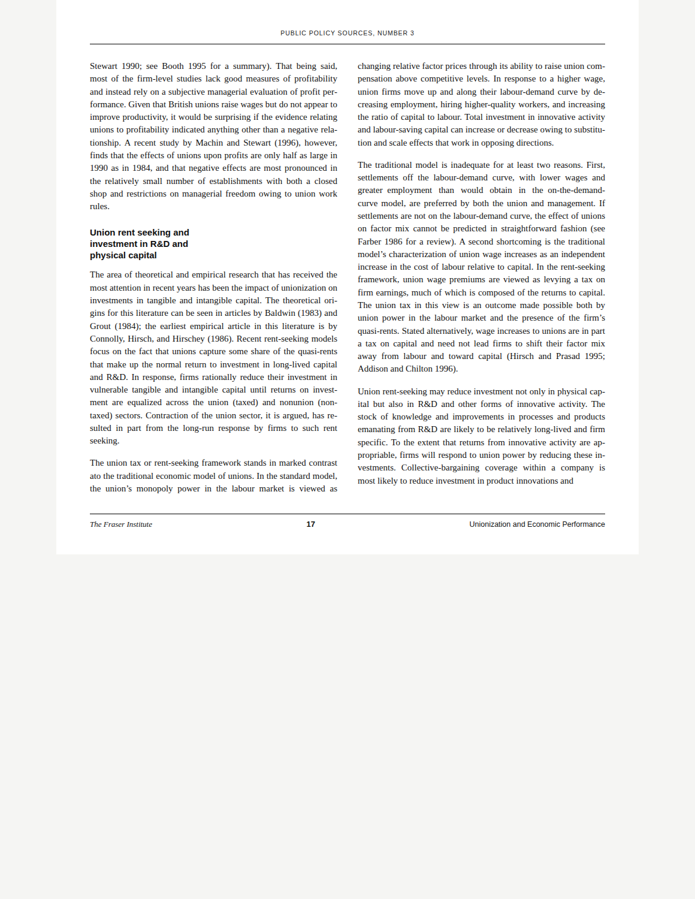PUBLIC POLICY SOURCES, NUMBER 3
Stewart 1990; see Booth 1995 for a summary). That being said, most of the firm-level studies lack good measures of profitability and instead rely on a subjective managerial evaluation of profit performance. Given that British unions raise wages but do not appear to improve productivity, it would be surprising if the evidence relating unions to profitability indicated anything other than a negative relationship. A recent study by Machin and Stewart (1996), however, finds that the effects of unions upon profits are only half as large in 1990 as in 1984, and that negative effects are most pronounced in the relatively small number of establishments with both a closed shop and restrictions on managerial freedom owing to union work rules.
Union rent seeking and
investment in R&D and
physical capital
The area of theoretical and empirical research that has received the most attention in recent years has been the impact of unionization on investments in tangible and intangible capital. The theoretical origins for this literature can be seen in articles by Baldwin (1983) and Grout (1984); the earliest empirical article in this literature is by Connolly, Hirsch, and Hirschey (1986). Recent rent-seeking models focus on the fact that unions capture some share of the quasi-rents that make up the normal return to investment in long-lived capital and R&D. In response, firms rationally reduce their investment in vulnerable tangible and intangible capital until returns on investment are equalized across the union (taxed) and nonunion (non-taxed) sectors. Contraction of the union sector, it is argued, has resulted in part from the long-run response by firms to such rent seeking.
The union tax or rent-seeking framework stands in marked contrast ato the traditional economic model of unions. In the standard model, the union’s monopoly power in the labour market is viewed as changing relative factor prices through its ability to raise union compensation above competitive levels. In response to a higher wage, union firms move up and along their labour-demand curve by decreasing employment, hiring higher-quality workers, and increasing the ratio of capital to labour. Total investment in innovative activity and labour-saving capital can increase or decrease owing to substitution and scale effects that work in opposing directions.
The traditional model is inadequate for at least two reasons. First, settlements off the labour-demand curve, with lower wages and greater employment than would obtain in the on-the-demand-curve model, are preferred by both the union and management. If settlements are not on the labour-demand curve, the effect of unions on factor mix cannot be predicted in straightforward fashion (see Farber 1986 for a review). A second shortcoming is the traditional model’s characterization of union wage increases as an independent increase in the cost of labour relative to capital. In the rent-seeking framework, union wage premiums are viewed as levying a tax on firm earnings, much of which is composed of the returns to capital. The union tax in this view is an outcome made possible both by union power in the labour market and the presence of the firm’s quasi-rents. Stated alternatively, wage increases to unions are in part a tax on capital and need not lead firms to shift their factor mix away from labour and toward capital (Hirsch and Prasad 1995; Addison and Chilton 1996).
Union rent-seeking may reduce investment not only in physical capital but also in R&D and other forms of innovative activity. The stock of knowledge and improvements in processes and products emanating from R&D are likely to be relatively long-lived and firm specific. To the extent that returns from innovative activity are appropriable, firms will respond to union power by reducing these investments. Collective-bargaining coverage within a company is most likely to reduce investment in product innovations and
The Fraser Institute 17 Unionization and Economic Performance